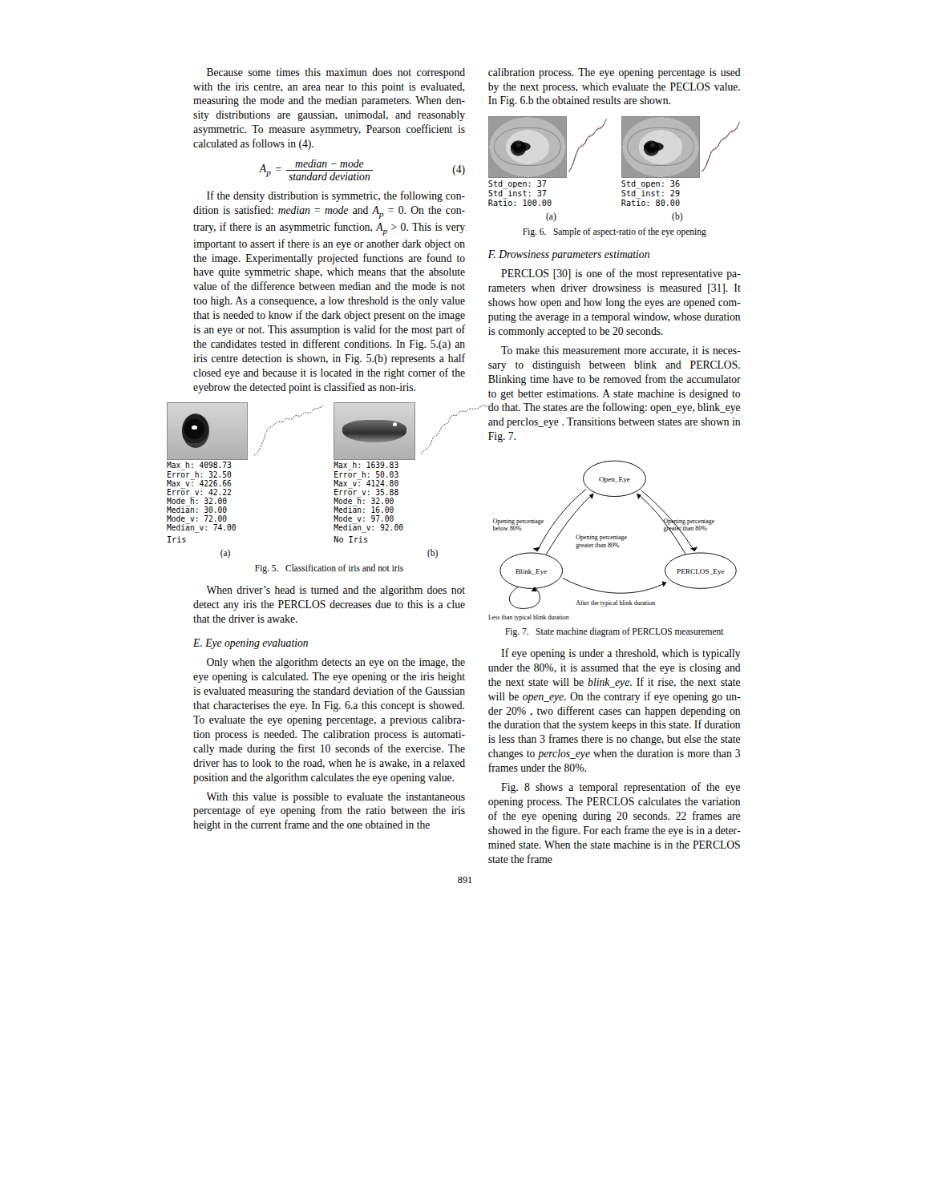Because some times this maximun does not correspond with the iris centre, an area near to this point is evaluated, measuring the mode and the median parameters. When density distributions are gaussian, unimodal, and reasonably asymmetric. To measure asymmetry, Pearson coefficient is calculated as follows in (4).
Ap = median − mode standard deviation
(4)
If the density distribution is symmetric, the following condition is satisfied: median = mode and Ap = 0. On the contrary, if there is an asymmetric function, Ap > 0. This is very important to assert if there is an eye or another dark object on the image. Experimentally projected functions are found to have quite symmetric shape, which means that the absolute value of the difference between median and the mode is not too high. As a consequence, a low threshold is the only value that is needed to know if the dark object present on the image is an eye or not. This assumption is valid for the most part of the candidates tested in different conditions. In Fig. 5.(a) an iris centre detection is shown, in Fig. 5.(b) represents a half closed eye and because it is located in the right corner of the eyebrow the detected point is classified as non-iris.
Max_h: 4098.73
Error_h: 32.50
Max_v: 4226.66
Error_v: 42.22
Mode_h: 32.00
Median: 30.00
Mode_v: 72.00
Median_v: 74.00
Iris
Max_h: 1639.83
Error_h: 50.03
Max_v: 4124.80
Error_v: 35.88
Mode_h: 32.00
Median: 16.00
Mode_v: 97.00
Median_v: 92.00
No Iris
(a)(b)
Fig. 5. Classification of iris and not iris
When driver’s head is turned and the algorithm does not detect any iris the PERCLOS decreases due to this is a clue that the driver is awake.
E. Eye opening evaluation
Only when the algorithm detects an eye on the image, the eye opening is calculated. The eye opening or the iris height is evaluated measuring the standard deviation of the Gaussian that characterises the eye. In Fig. 6.a this concept is showed. To evaluate the eye opening percentage, a previous calibration process is needed. The calibration process is automatically made during the first 10 seconds of the exercise. The driver has to look to the road, when he is awake, in a relaxed position and the algorithm calculates the eye opening value.
With this value is possible to evaluate the instantaneous percentage of eye opening from the ratio between the iris height in the current frame and the one obtained in the
calibration process. The eye opening percentage is used by the next process, which evaluate the PECLOS value. In Fig. 6.b the obtained results are shown.
Std_open: 37
Std_inst: 37
Ratio: 100.00
Std_open: 36
Std_inst: 29
Ratio: 80.00
(a)(b)
Fig. 6. Sample of aspect-ratio of the eye opening
F. Drowsiness parameters estimation
PERCLOS [30] is one of the most representative parameters when driver drowsiness is measured [31]. It shows how open and how long the eyes are opened computing the average in a temporal window, whose duration is commonly accepted to be 20 seconds.
To make this measurement more accurate, it is necessary to distinguish between blink and PERCLOS. Blinking time have to be removed from the accumulator to get better estimations. A state machine is designed to do that. The states are the following: open_eye, blink_eye and perclos_eye . Transitions between states are shown in Fig. 7.
Open_Eye Blink_Eye PERCLOS_Eye Opening percentage below 80% Opening percentage greater than 80% Opening percentage greater than 80% After the typical blink duration Less than typical blink duration
Fig. 7. State machine diagram of PERCLOS measurement
If eye opening is under a threshold, which is typically under the 80%, it is assumed that the eye is closing and the next state will be blink_eye. If it rise, the next state will be open_eye. On the contrary if eye opening go under 20% , two different cases can happen depending on the duration that the system keeps in this state. If duration is less than 3 frames there is no change, but else the state changes to perclos_eye when the duration is more than 3 frames under the 80%.
Fig. 8 shows a temporal representation of the eye opening process. The PERCLOS calculates the variation of the eye opening during 20 seconds. 22 frames are showed in the figure. For each frame the eye is in a determined state. When the state machine is in the PERCLOS state the frame
891